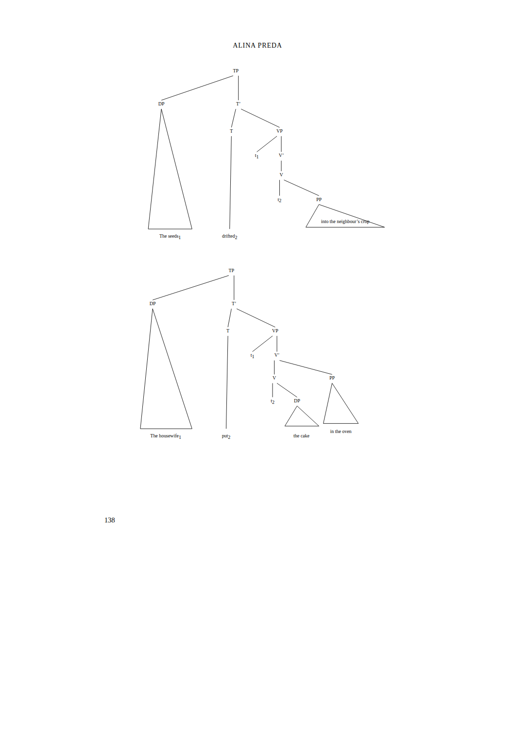ALINA PREDA
Syntactic tree for: The seeds drifted into the neighbour's crop TP DP T’ T VP t1 V’ V t2 PP The seeds1 drifted2 into the neighbour’s crop
Syntactic tree for: The housewife put the cake in the oven TP DP T’ T VP t1 V’ V PP t2 DP The housewife1 put2 the cake in the oven
138